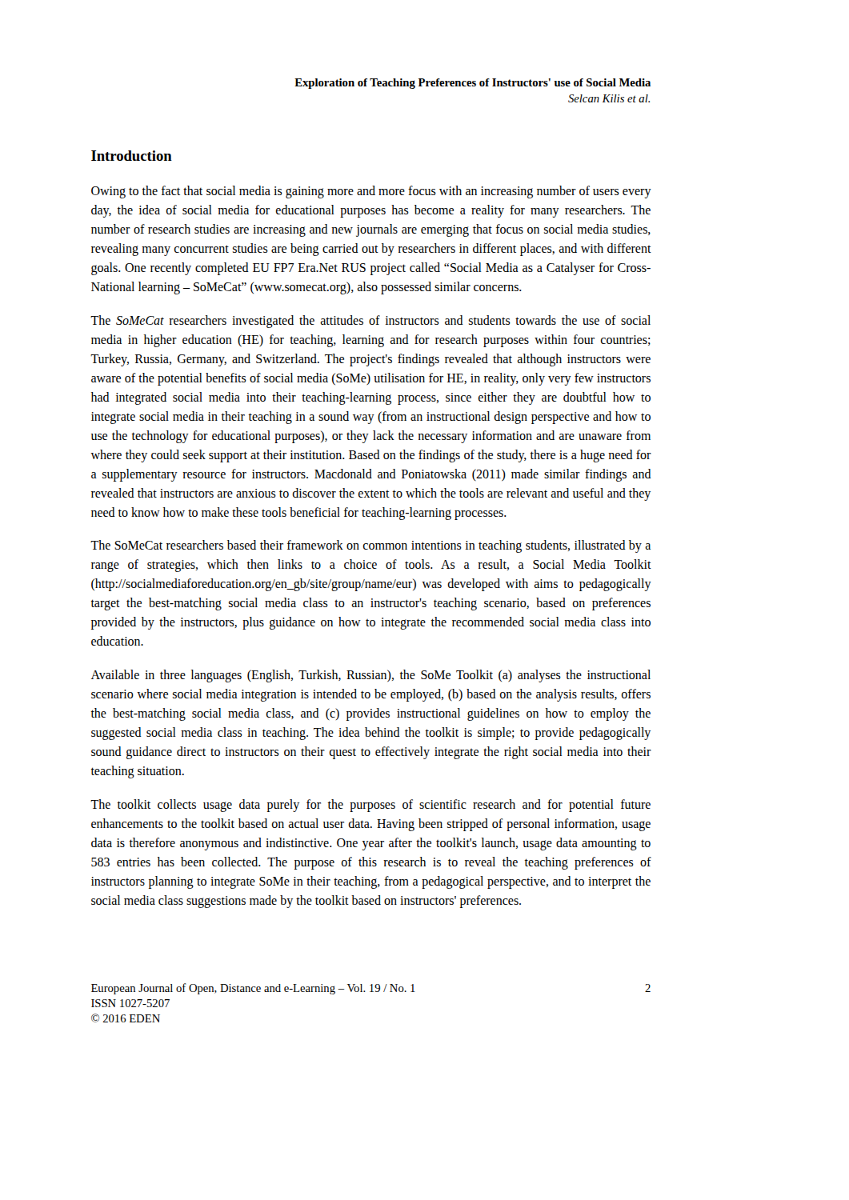Exploration of Teaching Preferences of Instructors' use of Social Media
Selcan Kilis et al.
Introduction
Owing to the fact that social media is gaining more and more focus with an increasing number of users every day, the idea of social media for educational purposes has become a reality for many researchers. The number of research studies are increasing and new journals are emerging that focus on social media studies, revealing many concurrent studies are being carried out by researchers in different places, and with different goals. One recently completed EU FP7 Era.Net RUS project called “Social Media as a Catalyser for Cross-National learning – SoMeCat” (www.somecat.org), also possessed similar concerns.
The SoMeCat researchers investigated the attitudes of instructors and students towards the use of social media in higher education (HE) for teaching, learning and for research purposes within four countries; Turkey, Russia, Germany, and Switzerland. The project's findings revealed that although instructors were aware of the potential benefits of social media (SoMe) utilisation for HE, in reality, only very few instructors had integrated social media into their teaching-learning process, since either they are doubtful how to integrate social media in their teaching in a sound way (from an instructional design perspective and how to use the technology for educational purposes), or they lack the necessary information and are unaware from where they could seek support at their institution. Based on the findings of the study, there is a huge need for a supplementary resource for instructors. Macdonald and Poniatowska (2011) made similar findings and revealed that instructors are anxious to discover the extent to which the tools are relevant and useful and they need to know how to make these tools beneficial for teaching-learning processes.
The SoMeCat researchers based their framework on common intentions in teaching students, illustrated by a range of strategies, which then links to a choice of tools. As a result, a Social Media Toolkit (http://socialmediaforeducation.org/en_gb/site/group/name/eur) was developed with aims to pedagogically target the best-matching social media class to an instructor's teaching scenario, based on preferences provided by the instructors, plus guidance on how to integrate the recommended social media class into education.
Available in three languages (English, Turkish, Russian), the SoMe Toolkit (a) analyses the instructional scenario where social media integration is intended to be employed, (b) based on the analysis results, offers the best-matching social media class, and (c) provides instructional guidelines on how to employ the suggested social media class in teaching. The idea behind the toolkit is simple; to provide pedagogically sound guidance direct to instructors on their quest to effectively integrate the right social media into their teaching situation.
The toolkit collects usage data purely for the purposes of scientific research and for potential future enhancements to the toolkit based on actual user data. Having been stripped of personal information, usage data is therefore anonymous and indistinctive. One year after the toolkit's launch, usage data amounting to 583 entries has been collected. The purpose of this research is to reveal the teaching preferences of instructors planning to integrate SoMe in their teaching, from a pedagogical perspective, and to interpret the social media class suggestions made by the toolkit based on instructors' preferences.
2
European Journal of Open, Distance and e-Learning – Vol. 19 / No. 1
ISSN 1027-5207
© 2016 EDEN